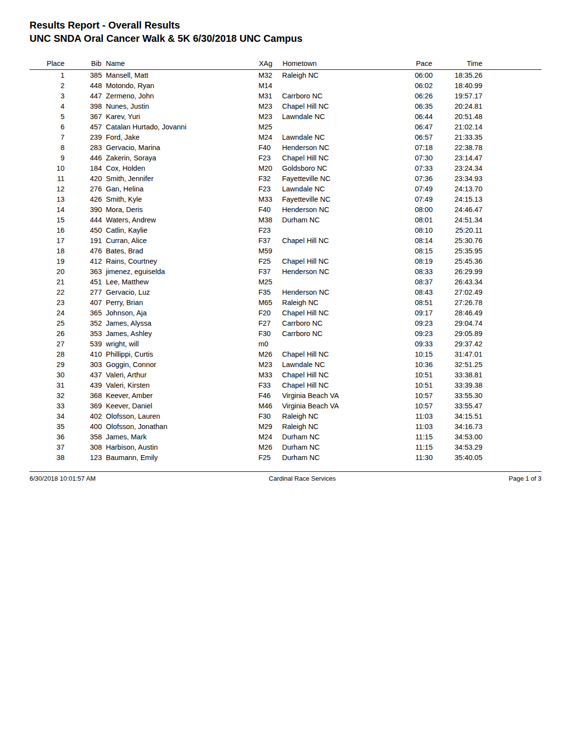Results Report - Overall Results
UNC SNDA Oral Cancer Walk & 5K 6/30/2018 UNC Campus
| Place | Bib | Name | XAg | Hometown | Pace | Time |
| --- | --- | --- | --- | --- | --- | --- |
| 1 | 385 | Mansell, Matt | M32 | Raleigh NC | 06:00 | 18:35.26 |
| 2 | 448 | Motondo, Ryan | M14 | | 06:02 | 18:40.99 |
| 3 | 447 | Zermeno, John | M31 | Carrboro NC | 06:26 | 19:57.17 |
| 4 | 398 | Nunes, Justin | M23 | Chapel Hill NC | 06:35 | 20:24.81 |
| 5 | 367 | Karev, Yuri | M23 | Lawndale NC | 06:44 | 20:51.48 |
| 6 | 457 | Catalan Hurtado, Jovanni | M25 | | 06:47 | 21:02.14 |
| 7 | 239 | Ford, Jake | M24 | Lawndale NC | 06:57 | 21:33.35 |
| 8 | 283 | Gervacio, Marina | F40 | Henderson NC | 07:18 | 22:38.78 |
| 9 | 446 | Zakerin, Soraya | F23 | Chapel Hill NC | 07:30 | 23:14.47 |
| 10 | 184 | Cox, Holden | M20 | Goldsboro NC | 07:33 | 23:24.34 |
| 11 | 420 | Smith, Jennifer | F32 | Fayetteville NC | 07:36 | 23:34.93 |
| 12 | 276 | Gan, Helina | F23 | Lawndale NC | 07:49 | 24:13.70 |
| 13 | 426 | Smith, Kyle | M33 | Fayetteville NC | 07:49 | 24:15.13 |
| 14 | 390 | Mora, Deris | F40 | Henderson NC | 08:00 | 24:46.47 |
| 15 | 444 | Waters, Andrew | M38 | Durham NC | 08:01 | 24:51.34 |
| 16 | 450 | Catlin, Kaylie | F23 | | 08:10 | 25:20.11 |
| 17 | 191 | Curran, Alice | F37 | Chapel Hill NC | 08:14 | 25:30.76 |
| 18 | 476 | Bates, Brad | M59 | | 08:15 | 25:35.95 |
| 19 | 412 | Rains, Courtney | F25 | Chapel Hill NC | 08:19 | 25:45.36 |
| 20 | 363 | jimenez, eguiselda | F37 | Henderson NC | 08:33 | 26:29.99 |
| 21 | 451 | Lee, Matthew | M25 | | 08:37 | 26:43.34 |
| 22 | 277 | Gervacio, Luz | F35 | Henderson NC | 08:43 | 27:02.49 |
| 23 | 407 | Perry, Brian | M65 | Raleigh NC | 08:51 | 27:26.78 |
| 24 | 365 | Johnson, Aja | F20 | Chapel Hill NC | 09:17 | 28:46.49 |
| 25 | 352 | James, Alyssa | F27 | Carrboro NC | 09:23 | 29:04.74 |
| 26 | 353 | James, Ashley | F30 | Carrboro NC | 09:23 | 29:05.89 |
| 27 | 539 | wright, will | m0 | | 09:33 | 29:37.42 |
| 28 | 410 | Phillippi, Curtis | M26 | Chapel Hill NC | 10:15 | 31:47.01 |
| 29 | 303 | Goggin, Connor | M23 | Lawndale NC | 10:36 | 32:51.25 |
| 30 | 437 | Valeri, Arthur | M33 | Chapel Hill NC | 10:51 | 33:38.81 |
| 31 | 439 | Valeri, Kirsten | F33 | Chapel Hill NC | 10:51 | 33:39.38 |
| 32 | 368 | Keever, Amber | F46 | Virginia Beach VA | 10:57 | 33:55.30 |
| 33 | 369 | Keever, Daniel | M46 | Virginia Beach VA | 10:57 | 33:55.47 |
| 34 | 402 | Olofsson, Lauren | F30 | Raleigh NC | 11:03 | 34:15.51 |
| 35 | 400 | Olofsson, Jonathan | M29 | Raleigh NC | 11:03 | 34:16.73 |
| 36 | 358 | James, Mark | M24 | Durham NC | 11:15 | 34:53.00 |
| 37 | 308 | Harbison, Austin | M26 | Durham NC | 11:15 | 34:53.29 |
| 38 | 123 | Baumann, Emily | F25 | Durham NC | 11:30 | 35:40.05 |
6/30/2018 10:01:57 AM
Cardinal Race Services
Page 1 of 3